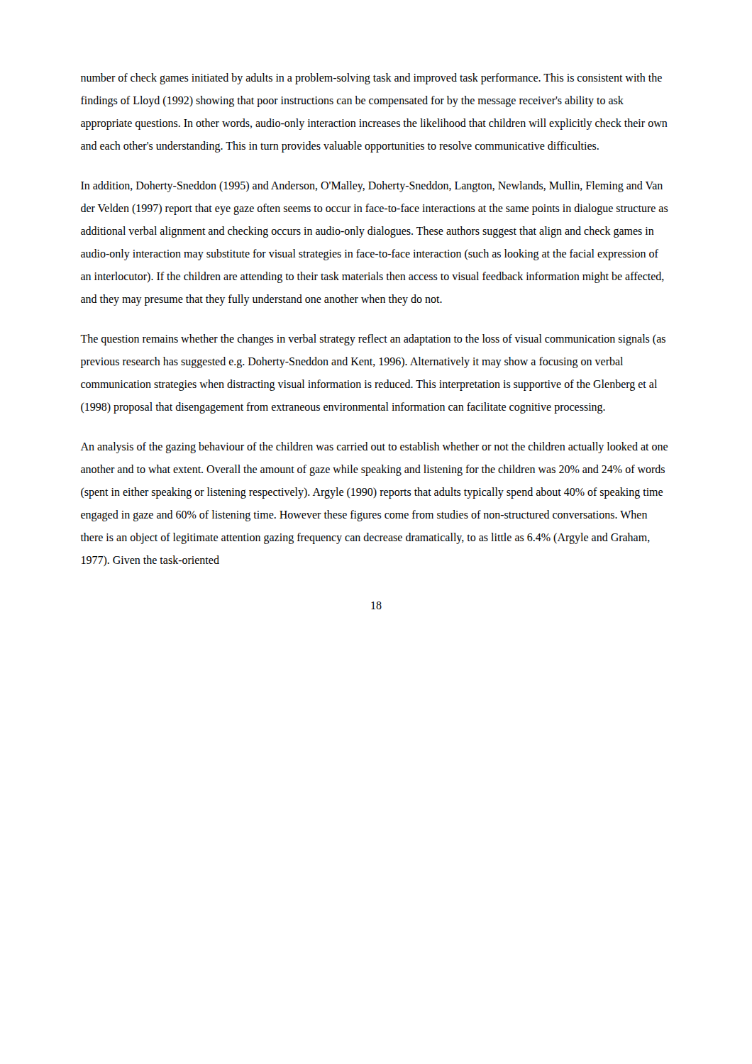number of check games initiated by adults in a problem-solving task and improved task performance. This is consistent with the findings of Lloyd (1992) showing that poor instructions can be compensated for by the message receiver's ability to ask appropriate questions. In other words, audio-only interaction increases the likelihood that children will explicitly check their own and each other's understanding. This in turn provides valuable opportunities to resolve communicative difficulties.
In addition, Doherty-Sneddon (1995) and Anderson, O'Malley, Doherty-Sneddon, Langton, Newlands, Mullin, Fleming and Van der Velden (1997) report that eye gaze often seems to occur in face-to-face interactions at the same points in dialogue structure as additional verbal alignment and checking occurs in audio-only dialogues. These authors suggest that align and check games in audio-only interaction may substitute for visual strategies in face-to-face interaction (such as looking at the facial expression of an interlocutor). If the children are attending to their task materials then access to visual feedback information might be affected, and they may presume that they fully understand one another when they do not.
The question remains whether the changes in verbal strategy reflect an adaptation to the loss of visual communication signals (as previous research has suggested e.g. Doherty-Sneddon and Kent, 1996). Alternatively it may show a focusing on verbal communication strategies when distracting visual information is reduced. This interpretation is supportive of the Glenberg et al (1998) proposal that disengagement from extraneous environmental information can facilitate cognitive processing.
An analysis of the gazing behaviour of the children was carried out to establish whether or not the children actually looked at one another and to what extent. Overall the amount of gaze while speaking and listening for the children was 20% and 24% of words (spent in either speaking or listening respectively). Argyle (1990) reports that adults typically spend about 40% of speaking time engaged in gaze and 60% of listening time. However these figures come from studies of non-structured conversations. When there is an object of legitimate attention gazing frequency can decrease dramatically, to as little as 6.4% (Argyle and Graham, 1977). Given the task-oriented
18